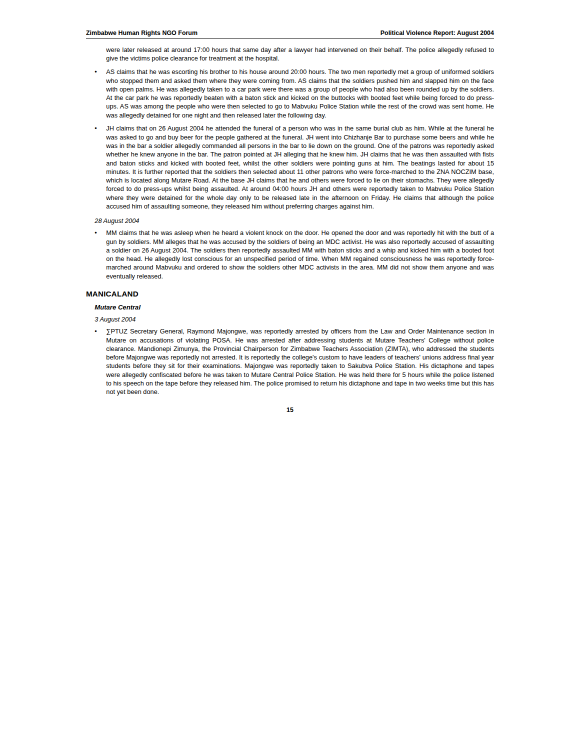Zimbabwe Human Rights NGO Forum
Political Violence Report: August 2004
were later released at around 17:00 hours that same day after a lawyer had intervened on their behalf. The police allegedly refused to give the victims police clearance for treatment at the hospital.
AS claims that he was escorting his brother to his house around 20:00 hours. The two men reportedly met a group of uniformed soldiers who stopped them and asked them where they were coming from. AS claims that the soldiers pushed him and slapped him on the face with open palms. He was allegedly taken to a car park were there was a group of people who had also been rounded up by the soldiers. At the car park he was reportedly beaten with a baton stick and kicked on the buttocks with booted feet while being forced to do press-ups. AS was among the people who were then selected to go to Mabvuku Police Station while the rest of the crowd was sent home. He was allegedly detained for one night and then released later the following day.
JH claims that on 26 August 2004 he attended the funeral of a person who was in the same burial club as him. While at the funeral he was asked to go and buy beer for the people gathered at the funeral. JH went into Chizhanje Bar to purchase some beers and while he was in the bar a soldier allegedly commanded all persons in the bar to lie down on the ground. One of the patrons was reportedly asked whether he knew anyone in the bar. The patron pointed at JH alleging that he knew him. JH claims that he was then assaulted with fists and baton sticks and kicked with booted feet, whilst the other soldiers were pointing guns at him. The beatings lasted for about 15 minutes. It is further reported that the soldiers then selected about 11 other patrons who were force-marched to the ZNA NOCZIM base, which is located along Mutare Road. At the base JH claims that he and others were forced to lie on their stomachs. They were allegedly forced to do press-ups whilst being assaulted. At around 04:00 hours JH and others were reportedly taken to Mabvuku Police Station where they were detained for the whole day only to be released late in the afternoon on Friday. He claims that although the police accused him of assaulting someone, they released him without preferring charges against him.
28 August 2004
MM claims that he was asleep when he heard a violent knock on the door. He opened the door and was reportedly hit with the butt of a gun by soldiers. MM alleges that he was accused by the soldiers of being an MDC activist. He was also reportedly accused of assaulting a soldier on 26 August 2004. The soldiers then reportedly assaulted MM with baton sticks and a whip and kicked him with a booted foot on the head. He allegedly lost conscious for an unspecified period of time. When MM regained consciousness he was reportedly force-marched around Mabvuku and ordered to show the soldiers other MDC activists in the area. MM did not show them anyone and was eventually released.
MANICALAND
Mutare Central
3 August 2004
∑PTUZ Secretary General, Raymond Majongwe, was reportedly arrested by officers from the Law and Order Maintenance section in Mutare on accusations of violating POSA. He was arrested after addressing students at Mutare Teachers' College without police clearance. Mandionepi Zimunya, the Provincial Chairperson for Zimbabwe Teachers Association (ZIMTA), who addressed the students before Majongwe was reportedly not arrested. It is reportedly the college's custom to have leaders of teachers' unions address final year students before they sit for their examinations. Majongwe was reportedly taken to Sakubva Police Station. His dictaphone and tapes were allegedly confiscated before he was taken to Mutare Central Police Station. He was held there for 5 hours while the police listened to his speech on the tape before they released him. The police promised to return his dictaphone and tape in two weeks time but this has not yet been done.
15